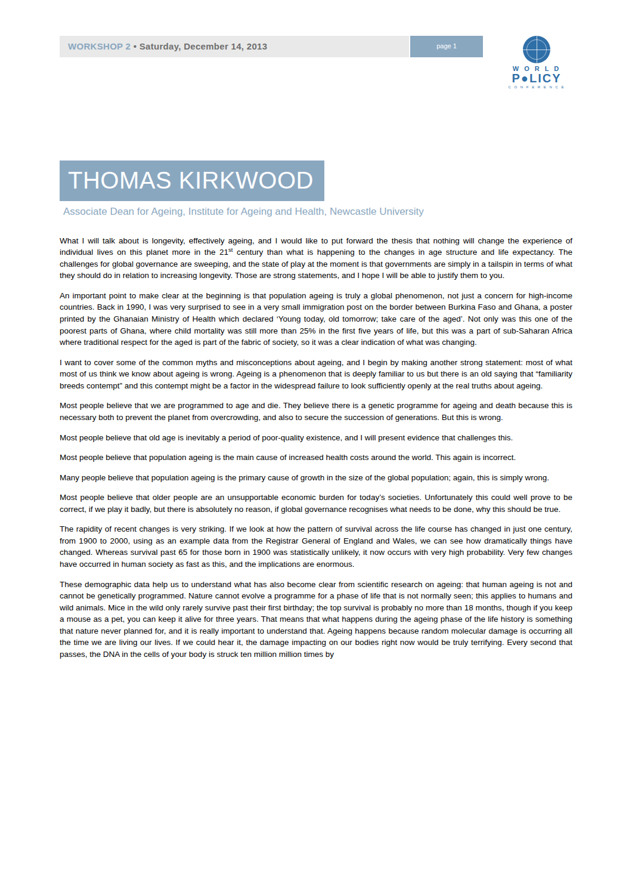WORKSHOP 2 • Saturday, December 14, 2013
page 1
W O R L D
P●LICY
C O N F E R E N C E
THOMAS KIRKWOOD
Associate Dean for Ageing, Institute for Ageing and Health, Newcastle University
What I will talk about is longevity, effectively ageing, and I would like to put forward the thesis that nothing will change the experience of individual lives on this planet more in the 21st century than what is happening to the changes in age structure and life expectancy. The challenges for global governance are sweeping, and the state of play at the moment is that governments are simply in a tailspin in terms of what they should do in relation to increasing longevity. Those are strong statements, and I hope I will be able to justify them to you.
An important point to make clear at the beginning is that population ageing is truly a global phenomenon, not just a concern for high-income countries. Back in 1990, I was very surprised to see in a very small immigration post on the border between Burkina Faso and Ghana, a poster printed by the Ghanaian Ministry of Health which declared ‘Young today, old tomorrow; take care of the aged’. Not only was this one of the poorest parts of Ghana, where child mortality was still more than 25% in the first five years of life, but this was a part of sub-Saharan Africa where traditional respect for the aged is part of the fabric of society, so it was a clear indication of what was changing.
I want to cover some of the common myths and misconceptions about ageing, and I begin by making another strong statement: most of what most of us think we know about ageing is wrong. Ageing is a phenomenon that is deeply familiar to us but there is an old saying that “familiarity breeds contempt” and this contempt might be a factor in the widespread failure to look sufficiently openly at the real truths about ageing.
Most people believe that we are programmed to age and die. They believe there is a genetic programme for ageing and death because this is necessary both to prevent the planet from overcrowding, and also to secure the succession of generations. But this is wrong.
Most people believe that old age is inevitably a period of poor-quality existence, and I will present evidence that challenges this.
Most people believe that population ageing is the main cause of increased health costs around the world. This again is incorrect.
Many people believe that population ageing is the primary cause of growth in the size of the global population; again, this is simply wrong.
Most people believe that older people are an unsupportable economic burden for today’s societies. Unfortunately this could well prove to be correct, if we play it badly, but there is absolutely no reason, if global governance recognises what needs to be done, why this should be true.
The rapidity of recent changes is very striking. If we look at how the pattern of survival across the life course has changed in just one century, from 1900 to 2000, using as an example data from the Registrar General of England and Wales, we can see how dramatically things have changed. Whereas survival past 65 for those born in 1900 was statistically unlikely, it now occurs with very high probability. Very few changes have occurred in human society as fast as this, and the implications are enormous.
These demographic data help us to understand what has also become clear from scientific research on ageing: that human ageing is not and cannot be genetically programmed. Nature cannot evolve a programme for a phase of life that is not normally seen; this applies to humans and wild animals. Mice in the wild only rarely survive past their first birthday; the top survival is probably no more than 18 months, though if you keep a mouse as a pet, you can keep it alive for three years. That means that what happens during the ageing phase of the life history is something that nature never planned for, and it is really important to understand that. Ageing happens because random molecular damage is occurring all the time we are living our lives. If we could hear it, the damage impacting on our bodies right now would be truly terrifying. Every second that passes, the DNA in the cells of your body is struck ten million million times by